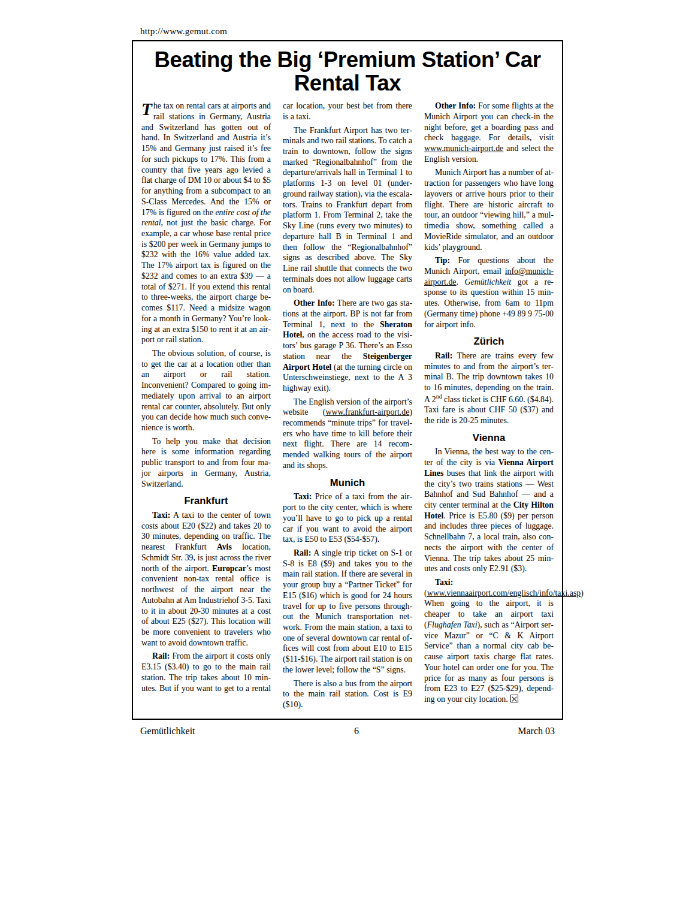http://www.gemut.com
Beating the Big ‘Premium Station’ Car Rental Tax
The tax on rental cars at airports and rail stations in Germany, Austria and Switzerland has gotten out of hand. In Switzerland and Austria it’s 15% and Germany just raised it’s fee for such pickups to 17%. This from a country that five years ago levied a flat charge of DM 10 or about $4 to $5 for anything from a subcompact to an S-Class Mercedes. And the 15% or 17% is figured on the entire cost of the rental, not just the basic charge. For example, a car whose base rental price is $200 per week in Germany jumps to $232 with the 16% value added tax. The 17% airport tax is figured on the $232 and comes to an extra $39 — a total of $271. If you extend this rental to three-weeks, the airport charge becomes $117. Need a midsize wagon for a month in Germany? You’re looking at an extra $150 to rent it at an airport or rail station.
The obvious solution, of course, is to get the car at a location other than an airport or rail station. Inconvenient? Compared to going immediately upon arrival to an airport rental car counter, absolutely. But only you can decide how much such convenience is worth.
To help you make that decision here is some information regarding public transport to and from four major airports in Germany, Austria, Switzerland.
Frankfurt
Taxi: A taxi to the center of town costs about E20 ($22) and takes 20 to 30 minutes, depending on traffic. The nearest Frankfurt Avis location, Schmidt Str. 39, is just across the river north of the airport. Europcar’s most convenient non-tax rental office is northwest of the airport near the Autobahn at Am Industriehof 3-5. Taxi to it in about 20-30 minutes at a cost of about E25 ($27). This location will be more convenient to travelers who want to avoid downtown traffic.
Rail: From the airport it costs only E3.15 ($3.40) to go to the main rail station. The trip takes about 10 minutes. But if you want to get to a rental car location, your best bet from there is a taxi.
The Frankfurt Airport has two terminals and two rail stations. To catch a train to downtown, follow the signs marked “Regionalbahnhof” from the departure/arrivals hall in Terminal 1 to platforms 1-3 on level 01 (underground railway station), via the escalators. Trains to Frankfurt depart from platform 1. From Terminal 2, take the Sky Line (runs every two minutes) to departure hall B in Terminal 1 and then follow the “Regionalbahnhof” signs as described above. The Sky Line rail shuttle that connects the two terminals does not allow luggage carts on board.
Other Info: There are two gas stations at the airport. BP is not far from Terminal 1, next to the Sheraton Hotel, on the access road to the visitors’ bus garage P 36. There’s an Esso station near the Steigenberger Airport Hotel (at the turning circle on Unterschweinstiege, next to the A 3 highway exit).
The English version of the airport’s website (www.frankfurt-airport.de) recommends “minute trips” for travelers who have time to kill before their next flight. There are 14 recommended walking tours of the airport and its shops.
Munich
Taxi: Price of a taxi from the airport to the city center, which is where you’ll have to go to pick up a rental car if you want to avoid the airport tax, is E50 to E53 ($54-$57).
Rail: A single trip ticket on S-1 or S-8 is E8 ($9) and takes you to the main rail station. If there are several in your group buy a “Partner Ticket” for E15 ($16) which is good for 24 hours travel for up to five persons throughout the Munich transportation network. From the main station, a taxi to one of several downtown car rental offices will cost from about E10 to E15 ($11-$16). The airport rail station is on the lower level; follow the “S” signs.
There is also a bus from the airport to the main rail station. Cost is E9 ($10).
Other Info: For some flights at the Munich Airport you can check-in the night before, get a boarding pass and check baggage. For details, visit www.munich-airport.de and select the English version.
Munich Airport has a number of attraction for passengers who have long layovers or arrive hours prior to their flight. There are historic aircraft to tour, an outdoor “viewing hill,” a multimedia show, something called a MovieRide simulator, and an outdoor kids’ playground.
Tip: For questions about the Munich Airport, email info@munich-airport.de. Gemütlichkeit got a response to its question within 15 minutes. Otherwise, from 6am to 11pm (Germany time) phone +49 89 9 75-00 for airport info.
Zürich
Rail: There are trains every few minutes to and from the airport’s terminal B. The trip downtown takes 10 to 16 minutes, depending on the train. A 2nd class ticket is CHF 6.60. ($4.84). Taxi fare is about CHF 50 ($37) and the ride is 20-25 minutes.
Vienna
In Vienna, the best way to the center of the city is via Vienna Airport Lines buses that link the airport with the city’s two trains stations — West Bahnhof and Sud Bahnhof — and a city center terminal at the City Hilton Hotel. Price is E5.80 ($9) per person and includes three pieces of luggage. Schnellbahn 7, a local train, also connects the airport with the center of Vienna. The trip takes about 25 minutes and costs only E2.91 ($3).
Taxi: (www.viennaairport.com/englisch/info/taxi.asp) When going to the airport, it is cheaper to take an airport taxi (Flughafen Taxi), such as “Airport service Mazur” or “C & K Airport Service” than a normal city cab because airport taxis charge flat rates. Your hotel can order one for you. The price for as many as four persons is from E23 to E27 ($25-$29), depending on your city location.
Gemütlichkeit
6
March 03